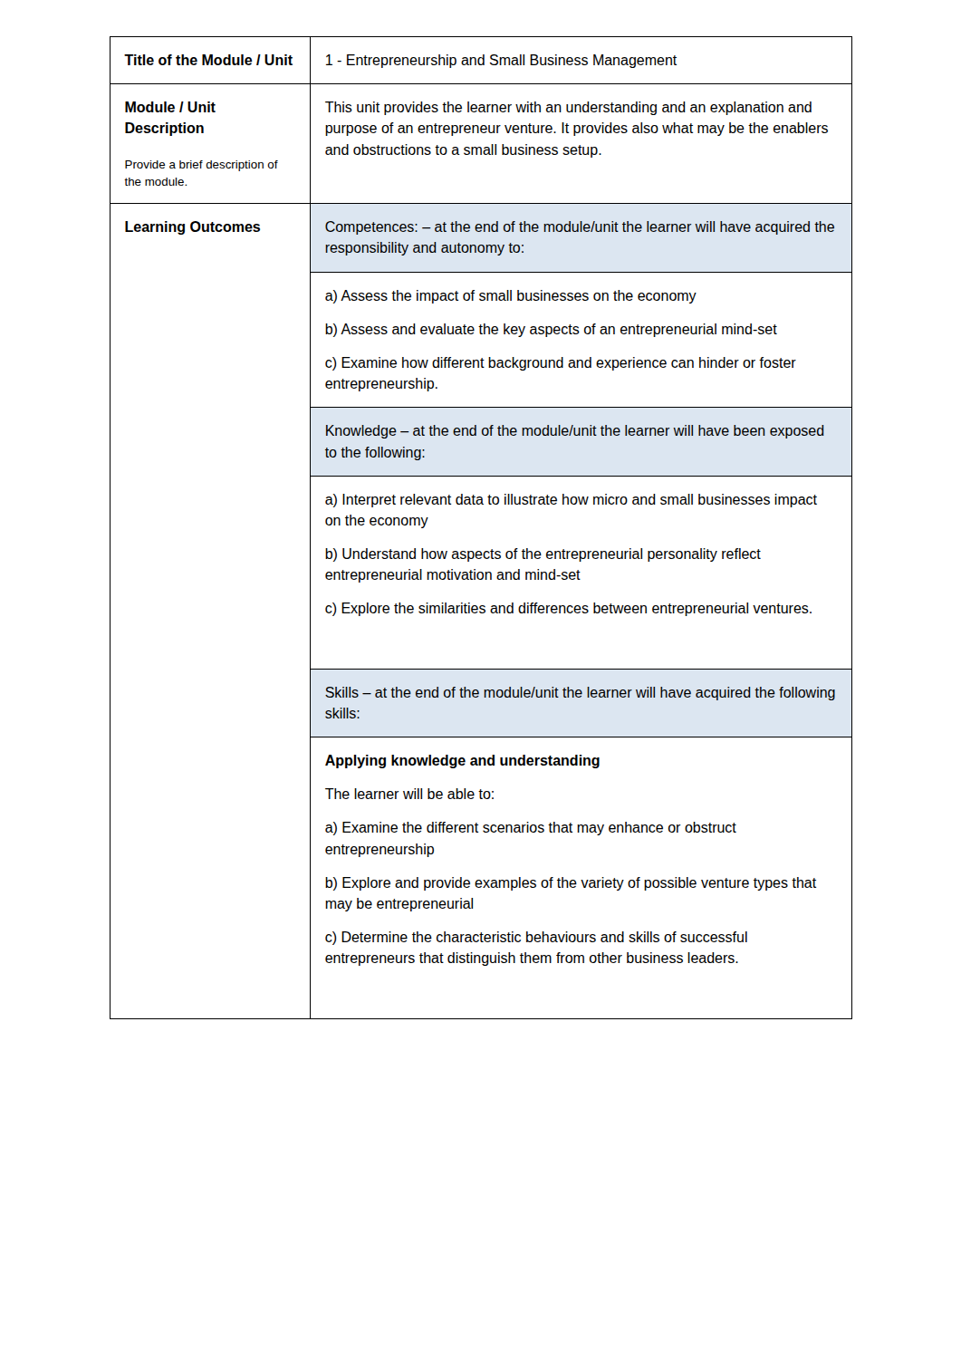| Title of the Module / Unit | 1 - Entrepreneurship and Small Business Management |
| Module / Unit Description Provide a brief description of the module. | This unit provides the learner with an understanding and an explanation and purpose of an entrepreneur venture. It provides also what may be the enablers and obstructions to a small business setup. |
| Learning Outcomes | Competences: – at the end of the module/unit the learner will have acquired the responsibility and autonomy to: |
| a) Assess the impact of small businesses on the economy b) Assess and evaluate the key aspects of an entrepreneurial mind-set c) Examine how different background and experience can hinder or foster entrepreneurship. |
| Knowledge – at the end of the module/unit the learner will have been exposed to the following: |
| a) Interpret relevant data to illustrate how micro and small businesses impact on the economy b) Understand how aspects of the entrepreneurial personality reflect entrepreneurial motivation and mind-set c) Explore the similarities and differences between entrepreneurial ventures. |
| Skills – at the end of the module/unit the learner will have acquired the following skills: |
| Applying knowledge and understanding The learner will be able to: a) Examine the different scenarios that may enhance or obstruct entrepreneurship b) Explore and provide examples of the variety of possible venture types that may be entrepreneurial c) Determine the characteristic behaviours and skills of successful entrepreneurs that distinguish them from other business leaders. |